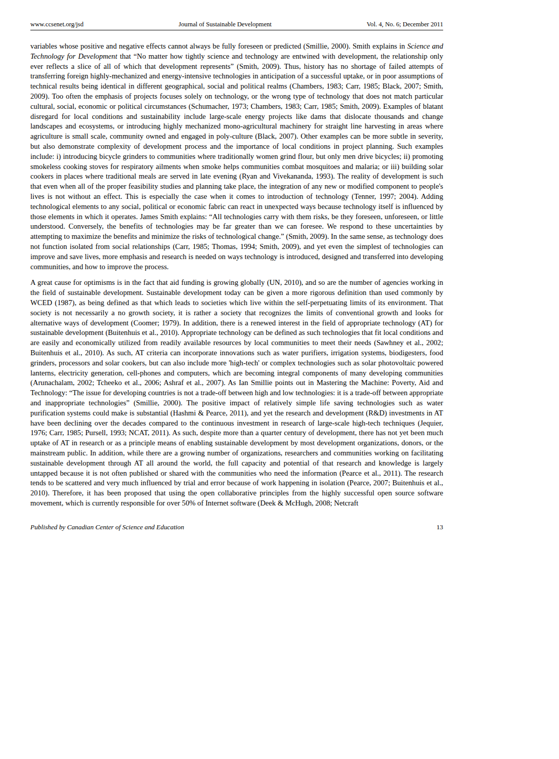www.ccsenet.org/jsd Journal of Sustainable Development Vol. 4, No. 6; December 2011
variables whose positive and negative effects cannot always be fully foreseen or predicted (Smillie, 2000). Smith explains in Science and Technology for Development that “No matter how tightly science and technology are entwined with development, the relationship only ever reflects a slice of all of which that development represents” (Smith, 2009). Thus, history has no shortage of failed attempts of transferring foreign highly-mechanized and energy-intensive technologies in anticipation of a successful uptake, or in poor assumptions of technical results being identical in different geographical, social and political realms (Chambers, 1983; Carr, 1985; Black, 2007; Smith, 2009). Too often the emphasis of projects focuses solely on technology, or the wrong type of technology that does not match particular cultural, social, economic or political circumstances (Schumacher, 1973; Chambers, 1983; Carr, 1985; Smith, 2009). Examples of blatant disregard for local conditions and sustainability include large-scale energy projects like dams that dislocate thousands and change landscapes and ecosystems, or introducing highly mechanized mono-agricultural machinery for straight line harvesting in areas where agriculture is small scale, community owned and engaged in poly-culture (Black, 2007). Other examples can be more subtle in severity, but also demonstrate complexity of development process and the importance of local conditions in project planning. Such examples include: i) introducing bicycle grinders to communities where traditionally women grind flour, but only men drive bicycles; ii) promoting smokeless cooking stoves for respiratory ailments when smoke helps communities combat mosquitoes and malaria; or iii) building solar cookers in places where traditional meals are served in late evening (Ryan and Vivekananda, 1993). The reality of development is such that even when all of the proper feasibility studies and planning take place, the integration of any new or modified component to people's lives is not without an effect. This is especially the case when it comes to introduction of technology (Tenner, 1997; 2004). Adding technological elements to any social, political or economic fabric can react in unexpected ways because technology itself is influenced by those elements in which it operates. James Smith explains: “All technologies carry with them risks, be they foreseen, unforeseen, or little understood. Conversely, the benefits of technologies may be far greater than we can foresee. We respond to these uncertainties by attempting to maximize the benefits and minimize the risks of technological change.” (Smith, 2009). In the same sense, as technology does not function isolated from social relationships (Carr, 1985; Thomas, 1994; Smith, 2009), and yet even the simplest of technologies can improve and save lives, more emphasis and research is needed on ways technology is introduced, designed and transferred into developing communities, and how to improve the process.
A great cause for optimisms is in the fact that aid funding is growing globally (UN, 2010), and so are the number of agencies working in the field of sustainable development. Sustainable development today can be given a more rigorous definition than used commonly by WCED (1987), as being defined as that which leads to societies which live within the self-perpetuating limits of its environment. That society is not necessarily a no growth society, it is rather a society that recognizes the limits of conventional growth and looks for alternative ways of development (Coomer; 1979). In addition, there is a renewed interest in the field of appropriate technology (AT) for sustainable development (Buitenhuis et al., 2010). Appropriate technology can be defined as such technologies that fit local conditions and are easily and economically utilized from readily available resources by local communities to meet their needs (Sawhney et al., 2002; Buitenhuis et al., 2010). As such, AT criteria can incorporate innovations such as water purifiers, irrigation systems, biodigesters, food grinders, processors and solar cookers, but can also include more 'high-tech' or complex technologies such as solar photovoltaic powered lanterns, electricity generation, cell-phones and computers, which are becoming integral components of many developing communities (Arunachalam, 2002; Tcheeko et al., 2006; Ashraf et al., 2007). As Ian Smillie points out in Mastering the Machine: Poverty, Aid and Technology: “The issue for developing countries is not a trade-off between high and low technologies: it is a trade-off between appropriate and inappropriate technologies” (Smillie, 2000). The positive impact of relatively simple life saving technologies such as water purification systems could make is substantial (Hashmi & Pearce, 2011), and yet the research and development (R&D) investments in AT have been declining over the decades compared to the continuous investment in research of large-scale high-tech techniques (Jequier, 1976; Carr, 1985; Pursell, 1993; NCAT, 2011). As such, despite more than a quarter century of development, there has not yet been much uptake of AT in research or as a principle means of enabling sustainable development by most development organizations, donors, or the mainstream public. In addition, while there are a growing number of organizations, researchers and communities working on facilitating sustainable development through AT all around the world, the full capacity and potential of that research and knowledge is largely untapped because it is not often published or shared with the communities who need the information (Pearce et al., 2011). The research tends to be scattered and very much influenced by trial and error because of work happening in isolation (Pearce, 2007; Buitenhuis et al., 2010). Therefore, it has been proposed that using the open collaborative principles from the highly successful open source software movement, which is currently responsible for over 50% of Internet software (Deek & McHugh, 2008; Netcraft
Published by Canadian Center of Science and Education 13